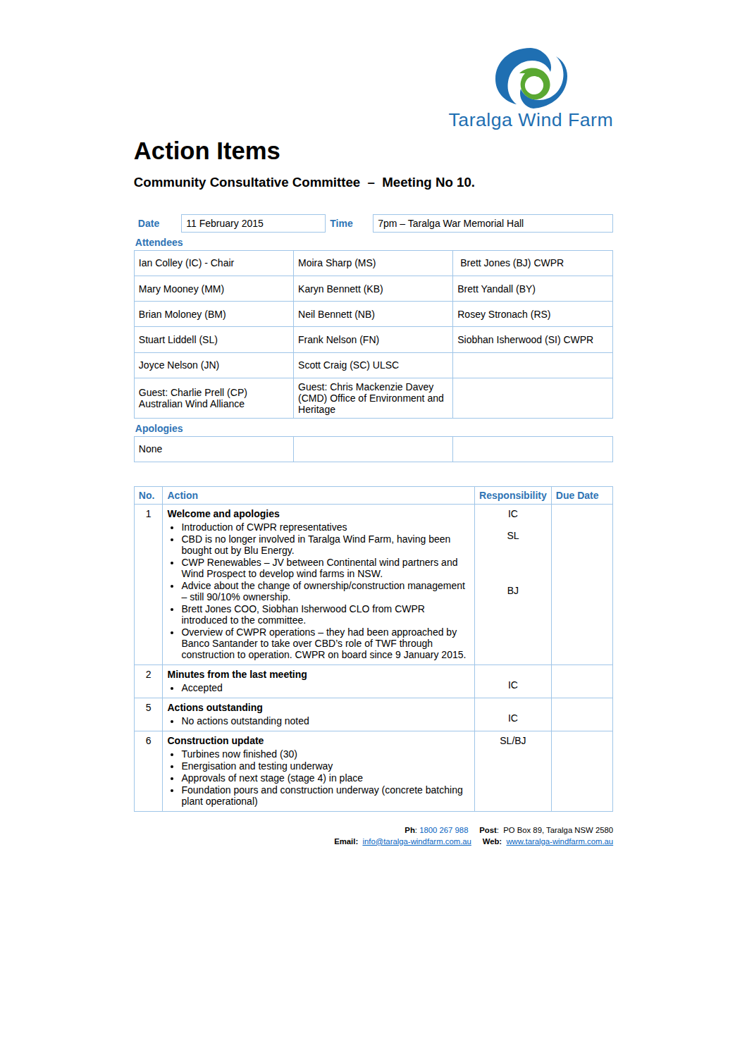Taralga Wind Farm
Action Items
Community Consultative Committee – Meeting No 10.
| Date | 11 February 2015 | Time | 7pm – Taralga War Memorial Hall |
Attendees
| Ian Colley (IC) - Chair | Moira Sharp (MS) | Brett Jones (BJ) CWPR |
| Mary Mooney (MM) | Karyn Bennett (KB) | Brett Yandall (BY) |
| Brian Moloney (BM) | Neil Bennett (NB) | Rosey Stronach (RS) |
| Stuart Liddell (SL) | Frank Nelson (FN) | Siobhan Isherwood (SI) CWPR |
| Joyce Nelson (JN) | Scott Craig (SC) ULSC | |
| Guest: Charlie Prell (CP) Australian Wind Alliance | Guest: Chris Mackenzie Davey (CMD) Office of Environment and Heritage | |
Apologies
| None | | |
| No. | Action | Responsibility | Due Date |
| --- | --- | --- | --- |
| 1 | Welcome and apologies Introduction of CWPR representatives CBD is no longer involved in Taralga Wind Farm, having been bought out by Blu Energy. CWP Renewables – JV between Continental wind partners and Wind Prospect to develop wind farms in NSW. Advice about the change of ownership/construction management – still 90/10% ownership. Brett Jones COO, Siobhan Isherwood CLO from CWPR introduced to the committee. Overview of CWPR operations – they had been approached by Banco Santander to take over CBD’s role of TWF through construction to operation. CWPR on board since 9 January 2015. | IC SL BJ | |
| 2 | Minutes from the last meeting Accepted | IC | |
| 5 | Actions outstanding No actions outstanding noted | IC | |
| 6 | Construction update Turbines now finished (30) Energisation and testing underway Approvals of next stage (stage 4) in place Foundation pours and construction underway (concrete batching plant operational) | SL/BJ | |
Ph: 1800 267 988 Post: PO Box 89, Taralga NSW 2580
Email: info@taralga-windfarm.com.au Web: www.taralga-windfarm.com.au